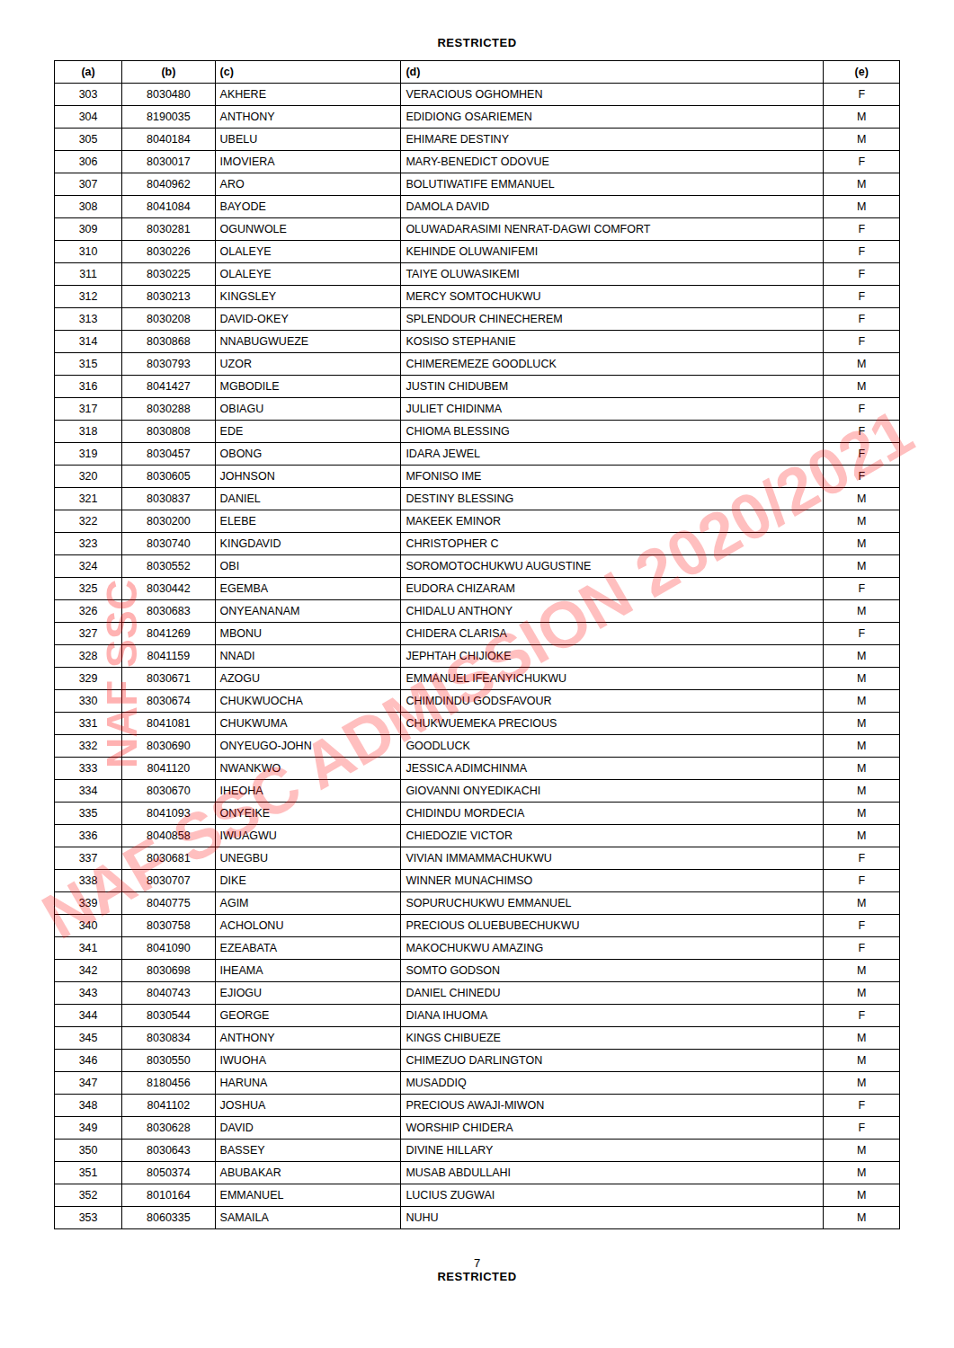NAF SSC ADMISSION 2020/2021
NAF SSC
RESTRICTED
| (a) | (b) | (c) | (d) | (e) |
| --- | --- | --- | --- | --- |
| 303 | 8030480 | AKHERE | VERACIOUS OGHOMHEN | F |
| 304 | 8190035 | ANTHONY | EDIDIONG OSARIEMEN | M |
| 305 | 8040184 | UBELU | EHIMARE DESTINY | M |
| 306 | 8030017 | IMOVIERA | MARY-BENEDICT ODOVUE | F |
| 307 | 8040962 | ARO | BOLUTIWATIFE EMMANUEL | M |
| 308 | 8041084 | BAYODE | DAMOLA DAVID | M |
| 309 | 8030281 | OGUNWOLE | OLUWADARASIMI NENRAT-DAGWI COMFORT | F |
| 310 | 8030226 | OLALEYE | KEHINDE OLUWANIFEMI | F |
| 311 | 8030225 | OLALEYE | TAIYE OLUWASIKEMI | F |
| 312 | 8030213 | KINGSLEY | MERCY SOMTOCHUKWU | F |
| 313 | 8030208 | DAVID-OKEY | SPLENDOUR CHINECHEREM | F |
| 314 | 8030868 | NNABUGWUEZE | KOSISO STEPHANIE | F |
| 315 | 8030793 | UZOR | CHIMEREMEZE GOODLUCK | M |
| 316 | 8041427 | MGBODILE | JUSTIN CHIDUBEM | M |
| 317 | 8030288 | OBIAGU | JULIET CHIDINMA | F |
| 318 | 8030808 | EDE | CHIOMA BLESSING | F |
| 319 | 8030457 | OBONG | IDARA JEWEL | F |
| 320 | 8030605 | JOHNSON | MFONISO IME | F |
| 321 | 8030837 | DANIEL | DESTINY BLESSING | M |
| 322 | 8030200 | ELEBE | MAKEEK EMINOR | M |
| 323 | 8030740 | KINGDAVID | CHRISTOPHER C | M |
| 324 | 8030552 | OBI | SOROMOTOCHUKWU AUGUSTINE | M |
| 325 | 8030442 | EGEMBA | EUDORA CHIZARAM | F |
| 326 | 8030683 | ONYEANANAM | CHIDALU ANTHONY | M |
| 327 | 8041269 | MBONU | CHIDERA CLARISA | F |
| 328 | 8041159 | NNADI | JEPHTAH CHIJIOKE | M |
| 329 | 8030671 | AZOGU | EMMANUEL IFEANYICHUKWU | M |
| 330 | 8030674 | CHUKWUOCHA | CHIMDINDU GODSFAVOUR | M |
| 331 | 8041081 | CHUKWUMA | CHUKWUEMEKA PRECIOUS | M |
| 332 | 8030690 | ONYEUGO-JOHN | GOODLUCK | M |
| 333 | 8041120 | NWANKWO | JESSICA ADIMCHINMA | M |
| 334 | 8030670 | IHEOHA | GIOVANNI ONYEDIKACHI | M |
| 335 | 8041093 | ONYEIKE | CHIDINDU MORDECIA | M |
| 336 | 8040858 | IWUAGWU | CHIEDOZIE VICTOR | M |
| 337 | 8030681 | UNEGBU | VIVIAN IMMAMMACHUKWU | F |
| 338 | 8030707 | DIKE | WINNER MUNACHIMSO | F |
| 339 | 8040775 | AGIM | SOPURUCHUKWU EMMANUEL | M |
| 340 | 8030758 | ACHOLONU | PRECIOUS OLUEBUBECHUKWU | F |
| 341 | 8041090 | EZEABATA | MAKOCHUKWU AMAZING | F |
| 342 | 8030698 | IHEAMA | SOMTO GODSON | M |
| 343 | 8040743 | EJIOGU | DANIEL CHINEDU | M |
| 344 | 8030544 | GEORGE | DIANA IHUOMA | F |
| 345 | 8030834 | ANTHONY | KINGS CHIBUEZE | M |
| 346 | 8030550 | IWUOHA | CHIMEZUO DARLINGTON | M |
| 347 | 8180456 | HARUNA | MUSADDIQ | M |
| 348 | 8041102 | JOSHUA | PRECIOUS AWAJI-MIWON | F |
| 349 | 8030628 | DAVID | WORSHIP CHIDERA | F |
| 350 | 8030643 | BASSEY | DIVINE HILLARY | M |
| 351 | 8050374 | ABUBAKAR | MUSAB ABDULLAHI | M |
| 352 | 8010164 | EMMANUEL | LUCIUS ZUGWAI | M |
| 353 | 8060335 | SAMAILA | NUHU | M |
7
RESTRICTED